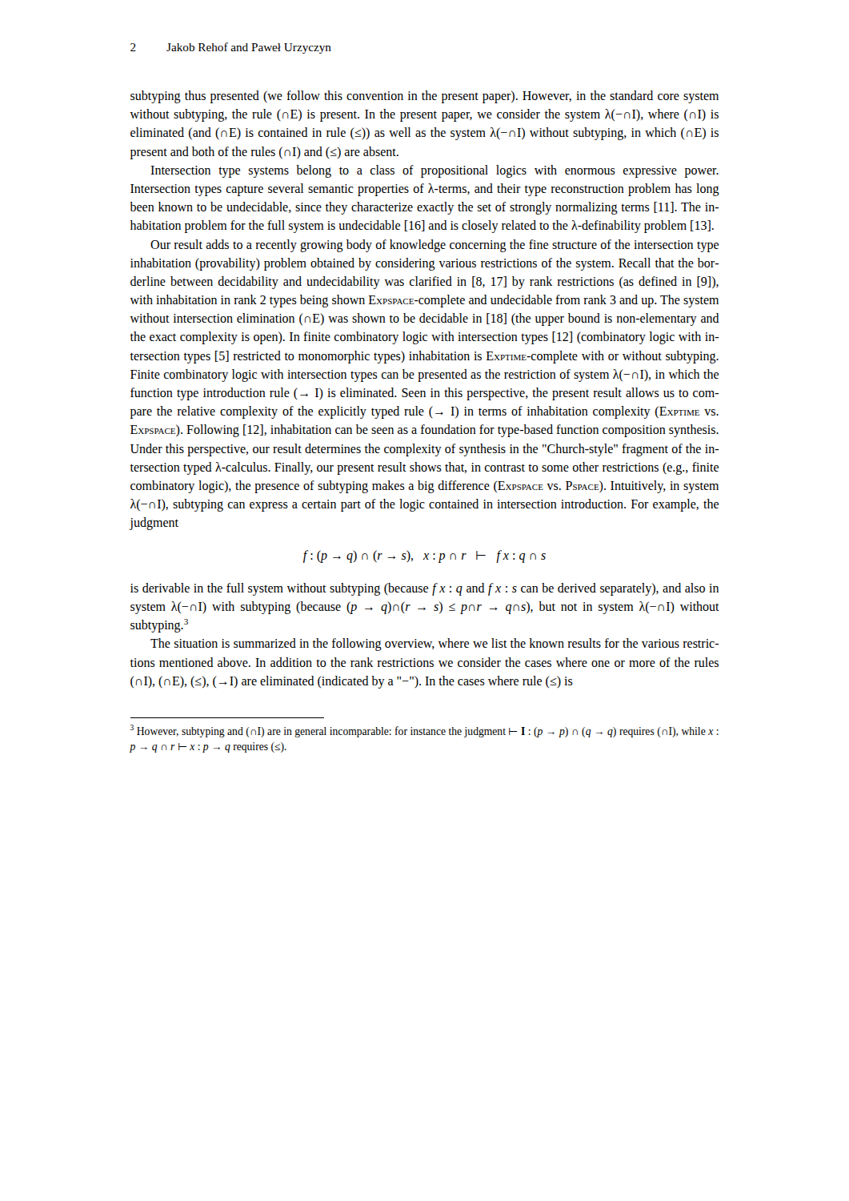2 Jakob Rehof and Paweł Urzyczyn
subtyping thus presented (we follow this convention in the present paper). However, in the standard core system without subtyping, the rule (∩E) is present. In the present paper, we consider the system λ(−∩I), where (∩I) is eliminated (and (∩E) is contained in rule (≤)) as well as the system λ(−∩I) without subtyping, in which (∩E) is present and both of the rules (∩I) and (≤) are absent.
Intersection type systems belong to a class of propositional logics with enormous expressive power. Intersection types capture several semantic properties of λ-terms, and their type reconstruction problem has long been known to be undecidable, since they characterize exactly the set of strongly normalizing terms [11]. The inhabitation problem for the full system is undecidable [16] and is closely related to the λ-definability problem [13].
Our result adds to a recently growing body of knowledge concerning the fine structure of the intersection type inhabitation (provability) problem obtained by considering various restrictions of the system. Recall that the borderline between decidability and undecidability was clarified in [8, 17] by rank restrictions (as defined in [9]), with inhabitation in rank 2 types being shown Expspace-complete and undecidable from rank 3 and up. The system without intersection elimination (∩E) was shown to be decidable in [18] (the upper bound is non-elementary and the exact complexity is open). In finite combinatory logic with intersection types [12] (combinatory logic with intersection types [5] restricted to monomorphic types) inhabitation is Exptime-complete with or without subtyping. Finite combinatory logic with intersection types can be presented as the restriction of system λ(−∩I), in which the function type introduction rule (→ I) is eliminated. Seen in this perspective, the present result allows us to compare the relative complexity of the explicitly typed rule (→ I) in terms of inhabitation complexity (Exptime vs. Expspace). Following [12], inhabitation can be seen as a foundation for type-based function composition synthesis. Under this perspective, our result determines the complexity of synthesis in the "Church-style" fragment of the intersection typed λ-calculus. Finally, our present result shows that, in contrast to some other restrictions (e.g., finite combinatory logic), the presence of subtyping makes a big difference (Expspace vs. Pspace). Intuitively, in system λ(−∩I), subtyping can express a certain part of the logic contained in intersection introduction. For example, the judgment
f : (p → q) ∩ (r → s), x : p ∩ r ⊢ f x : q ∩ s
is derivable in the full system without subtyping (because f x : q and f x : s can be derived separately), and also in system λ(−∩I) with subtyping (because (p → q)∩(r → s) ≤ p∩r → q∩s), but not in system λ(−∩I) without subtyping.3
The situation is summarized in the following overview, where we list the known results for the various restrictions mentioned above. In addition to the rank restrictions we consider the cases where one or more of the rules (∩I), (∩E), (≤), (→I) are eliminated (indicated by a "−"). In the cases where rule (≤) is
3 However, subtyping and (∩I) are in general incomparable: for instance the judgment ⊢ I : (p → p) ∩ (q → q) requires (∩I), while x : p → q ∩ r ⊢ x : p → q requires (≤).